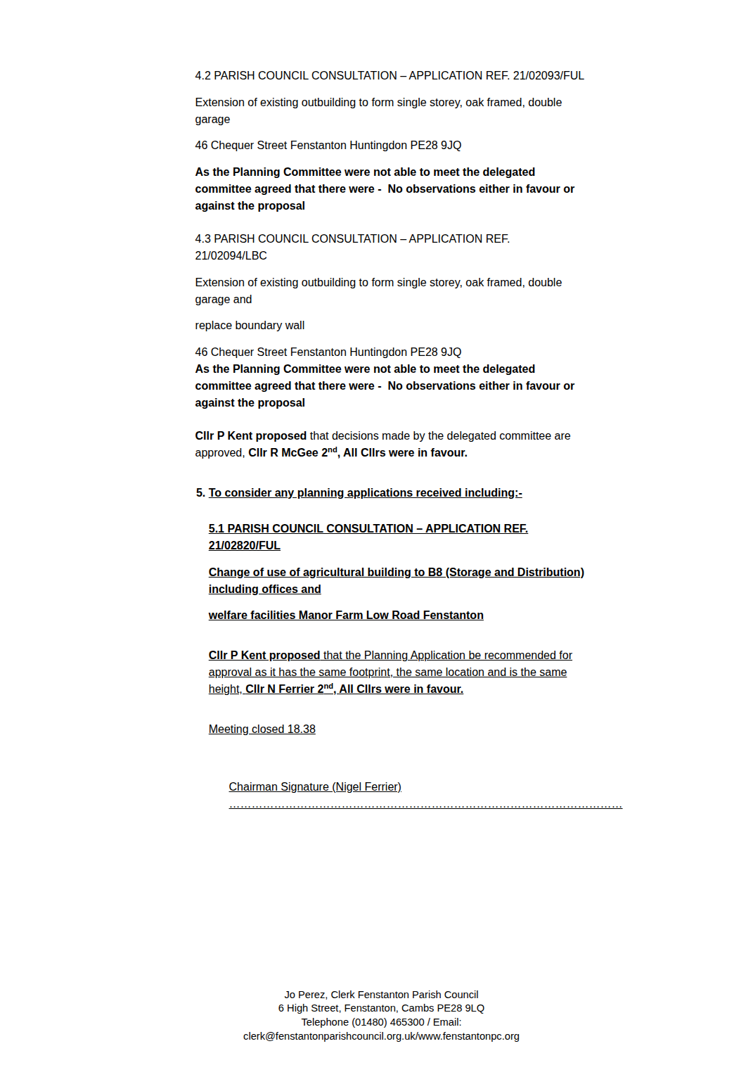4.2 PARISH COUNCIL CONSULTATION – APPLICATION REF. 21/02093/FUL
Extension of existing outbuilding to form single storey, oak framed, double garage
46 Chequer Street Fenstanton Huntingdon PE28 9JQ
As the Planning Committee were not able to meet the delegated committee agreed that there were - No observations either in favour or against the proposal
4.3 PARISH COUNCIL CONSULTATION – APPLICATION REF. 21/02094/LBC
Extension of existing outbuilding to form single storey, oak framed, double garage and
replace boundary wall
46 Chequer Street Fenstanton Huntingdon PE28 9JQ
As the Planning Committee were not able to meet the delegated committee agreed that there were - No observations either in favour or against the proposal
Cllr P Kent proposed that decisions made by the delegated committee are approved, Cllr R McGee 2nd, All Cllrs were in favour.
To consider any planning applications received including:-
5.1 PARISH COUNCIL CONSULTATION – APPLICATION REF. 21/02820/FUL
Change of use of agricultural building to B8 (Storage and Distribution) including offices and
welfare facilities Manor Farm Low Road Fenstanton
Cllr P Kent proposed that the Planning Application be recommended for approval as it has the same footprint, the same location and is the same height, Cllr N Ferrier 2nd, All Cllrs were in favour.
Meeting closed 18.38
Chairman Signature (Nigel Ferrier) ……………………………………………………………………………………………
Jo Perez, Clerk Fenstanton Parish Council
6 High Street, Fenstanton, Cambs PE28 9LQ
Telephone (01480) 465300 / Email: clerk@fenstantonparishcouncil.org.uk/www.fenstantonpc.org